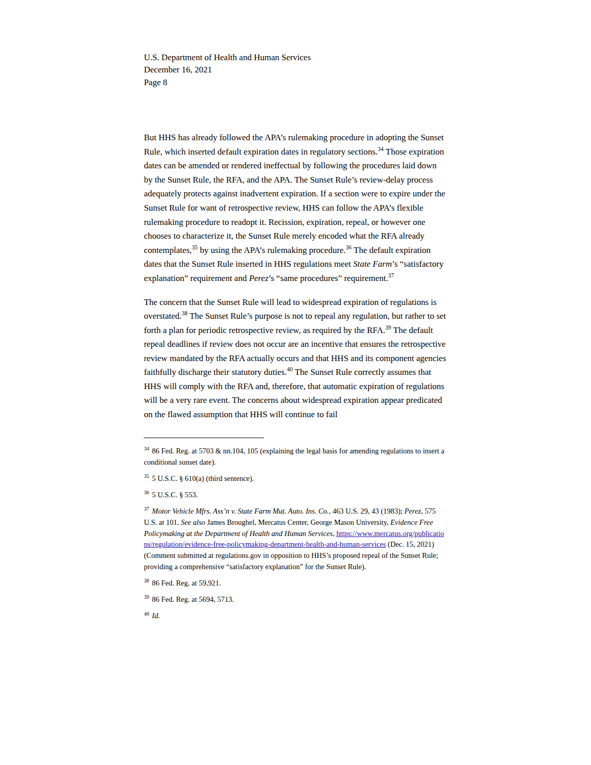U.S. Department of Health and Human Services
December 16, 2021
Page 8
But HHS has already followed the APA’s rulemaking procedure in adopting the Sunset Rule, which inserted default expiration dates in regulatory sections.34 Those expiration dates can be amended or rendered ineffectual by following the procedures laid down by the Sunset Rule, the RFA, and the APA. The Sunset Rule’s review-delay process adequately protects against inadvertent expiration. If a section were to expire under the Sunset Rule for want of retrospective review, HHS can follow the APA’s flexible rulemaking procedure to readopt it. Recission, expiration, repeal, or however one chooses to characterize it, the Sunset Rule merely encoded what the RFA already contemplates,35 by using the APA’s rulemaking procedure.36 The default expiration dates that the Sunset Rule inserted in HHS regulations meet State Farm’s “satisfactory explanation” requirement and Perez’s “same procedures” requirement.37
The concern that the Sunset Rule will lead to widespread expiration of regulations is overstated.38 The Sunset Rule’s purpose is not to repeal any regulation, but rather to set forth a plan for periodic retrospective review, as required by the RFA.39 The default repeal deadlines if review does not occur are an incentive that ensures the retrospective review mandated by the RFA actually occurs and that HHS and its component agencies faithfully discharge their statutory duties.40 The Sunset Rule correctly assumes that HHS will comply with the RFA and, therefore, that automatic expiration of regulations will be a very rare event. The concerns about widespread expiration appear predicated on the flawed assumption that HHS will continue to fail
34 86 Fed. Reg. at 5703 & nn.104, 105 (explaining the legal basis for amending regulations to insert a conditional sunset date).
35 5 U.S.C. § 610(a) (third sentence).
36 5 U.S.C. § 553.
37 Motor Vehicle Mfrs. Ass’n v. State Farm Mut. Auto. Ins. Co., 463 U.S. 29, 43 (1983); Perez, 575 U.S. at 101. See also James Broughel, Mercatus Center, George Mason University, Evidence Free Policymaking at the Department of Health and Human Services, https://www.mercatus.org/publications/regulation/evidence-free-policymaking-department-health-and-human-services (Dec. 15, 2021) (Comment submitted at regulations.gov in opposition to HHS’s proposed repeal of the Sunset Rule; providing a comprehensive “satisfactory explanation” for the Sunset Rule).
38 86 Fed. Reg. at 59,921.
39 86 Fed. Reg. at 5694, 5713.
40 Id.